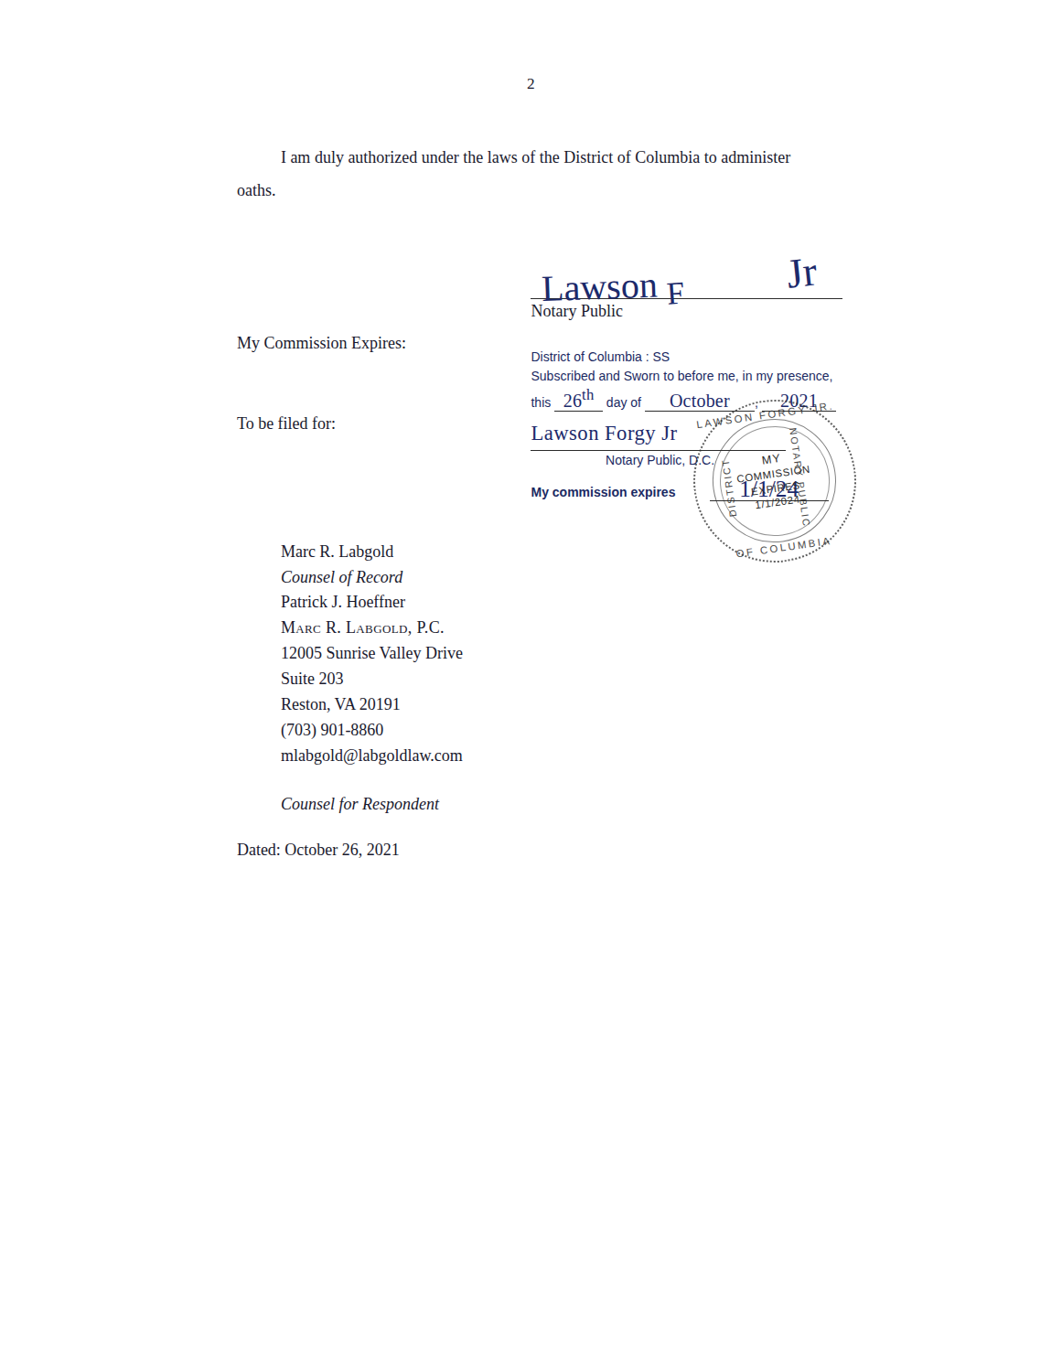2
I am duly authorized under the laws of the District of Columbia to administer oaths.
My Commission Expires:
To be filed for:
Lawson
Jr
Notary Public F
District of Columbia : SS Subscribed and Sworn to before me, in my presence, this 26th day of October, 2021 Lawson Forgy Jr Notary Public, D.C. My commission expires 1/1/24
Marc R. Labgold
Counsel of Record
Patrick J. Hoeffner
Marc R. Labgold, P.C.
12005 Sunrise Valley Drive
Suite 203
Reston, VA 20191
(703) 901-8860
mlabgold@labgoldlaw.com
Counsel for Respondent
Dated: October 26, 2021
LAWSON FORGY JR.
DISTRICT
NOTARY PUBLIC
OF COLUMBIA
MY COMMISSION EXPIRES 1/1/2024